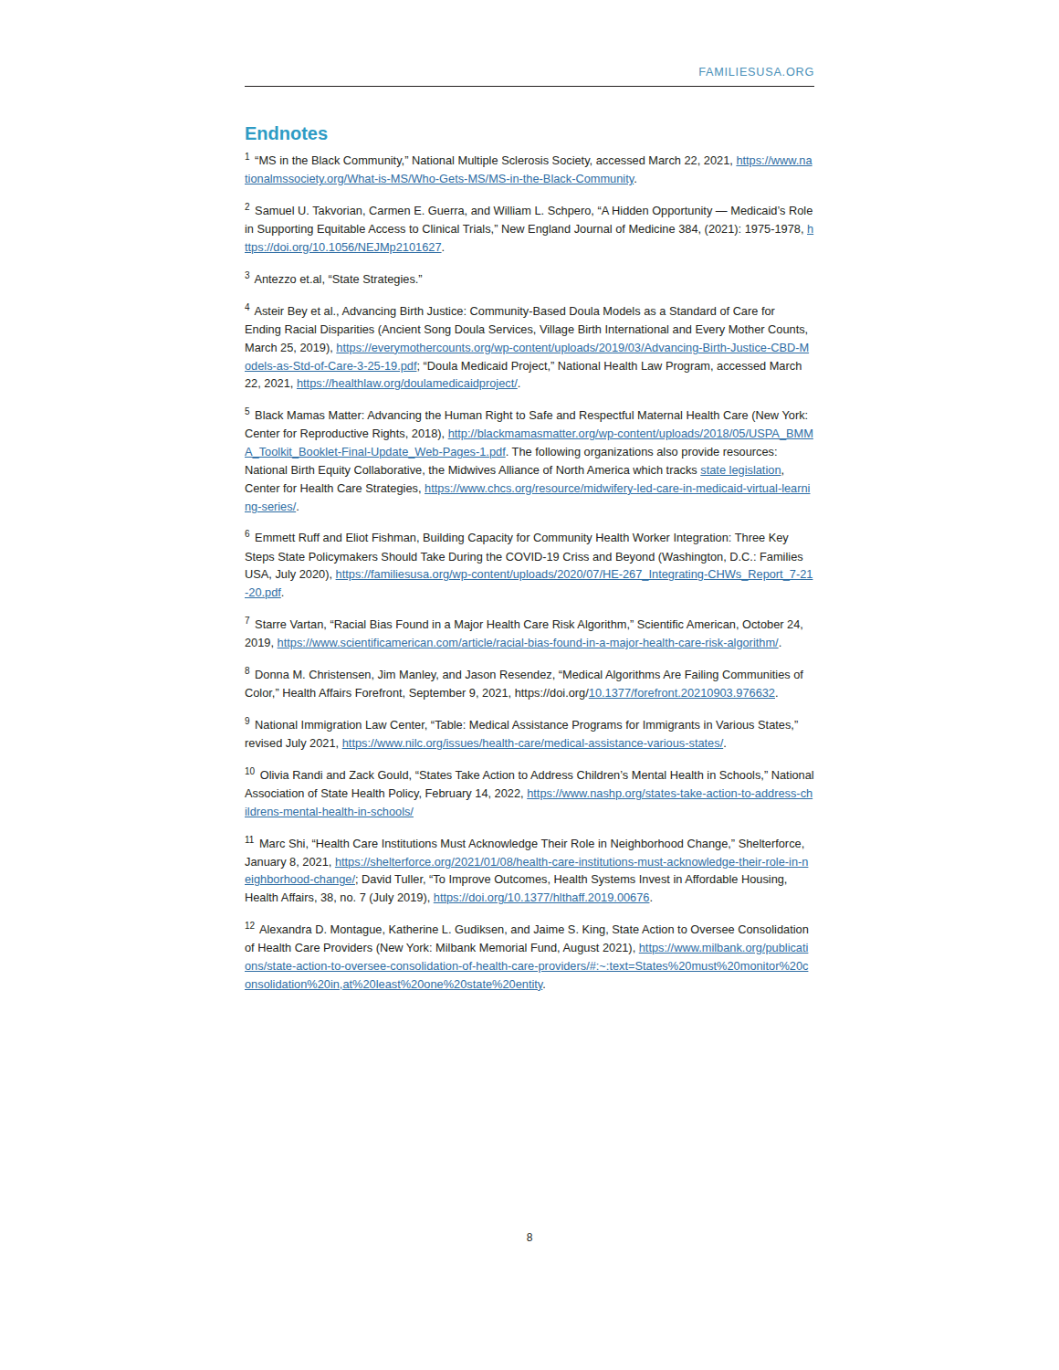FAMILIESUSA.ORG
Endnotes
1 “MS in the Black Community,” National Multiple Sclerosis Society, accessed March 22, 2021, https://www.nationalmssociety.org/What-is-MS/Who-Gets-MS/MS-in-the-Black-Community.
2 Samuel U. Takvorian, Carmen E. Guerra, and William L. Schpero, “A Hidden Opportunity — Medicaid’s Role in Supporting Equitable Access to Clinical Trials,” New England Journal of Medicine 384, (2021): 1975-1978, https://doi.org/10.1056/NEJMp2101627.
3 Antezzo et.al, “State Strategies.”
4 Asteir Bey et al., Advancing Birth Justice: Community-Based Doula Models as a Standard of Care for Ending Racial Disparities (Ancient Song Doula Services, Village Birth International and Every Mother Counts, March 25, 2019), https://everymothercounts.org/wp-content/uploads/2019/03/Advancing-Birth-Justice-CBD-Models-as-Std-of-Care-3-25-19.pdf; “Doula Medicaid Project,” National Health Law Program, accessed March 22, 2021, https://healthlaw.org/doulamedicaidproject/.
5 Black Mamas Matter: Advancing the Human Right to Safe and Respectful Maternal Health Care (New York: Center for Reproductive Rights, 2018), http://blackmamasmatter.org/wp-content/uploads/2018/05/USPA_BMMA_Toolkit_Booklet-Final-Update_Web-Pages-1.pdf. The following organizations also provide resources: National Birth Equity Collaborative, the Midwives Alliance of North America which tracks state legislation, Center for Health Care Strategies, https://www.chcs.org/resource/midwifery-led-care-in-medicaid-virtual-learning-series/.
6 Emmett Ruff and Eliot Fishman, Building Capacity for Community Health Worker Integration: Three Key Steps State Policymakers Should Take During the COVID-19 Criss and Beyond (Washington, D.C.: Families USA, July 2020), https://familiesusa.org/wp-content/uploads/2020/07/HE-267_Integrating-CHWs_Report_7-21-20.pdf.
7 Starre Vartan, “Racial Bias Found in a Major Health Care Risk Algorithm,” Scientific American, October 24, 2019, https://www.scientificamerican.com/article/racial-bias-found-in-a-major-health-care-risk-algorithm/.
8 Donna M. Christensen, Jim Manley, and Jason Resendez, “Medical Algorithms Are Failing Communities of Color,” Health Affairs Forefront, September 9, 2021, https://doi.org/10.1377/forefront.20210903.976632.
9 National Immigration Law Center, “Table: Medical Assistance Programs for Immigrants in Various States,” revised July 2021, https://www.nilc.org/issues/health-care/medical-assistance-various-states/.
10 Olivia Randi and Zack Gould, “States Take Action to Address Children’s Mental Health in Schools,” National Association of State Health Policy, February 14, 2022, https://www.nashp.org/states-take-action-to-address-childrens-mental-health-in-schools/
11 Marc Shi, “Health Care Institutions Must Acknowledge Their Role in Neighborhood Change,” Shelterforce, January 8, 2021, https://shelterforce.org/2021/01/08/health-care-institutions-must-acknowledge-their-role-in-neighborhood-change/; David Tuller, “To Improve Outcomes, Health Systems Invest in Affordable Housing, Health Affairs, 38, no. 7 (July 2019), https://doi.org/10.1377/hlthaff.2019.00676.
12 Alexandra D. Montague, Katherine L. Gudiksen, and Jaime S. King, State Action to Oversee Consolidation of Health Care Providers (New York: Milbank Memorial Fund, August 2021), https://www.milbank.org/publications/state-action-to-oversee-consolidation-of-health-care-providers/#:~:text=States%20must%20monitor%20consolidation%20in,at%20least%20one%20state%20entity.
8